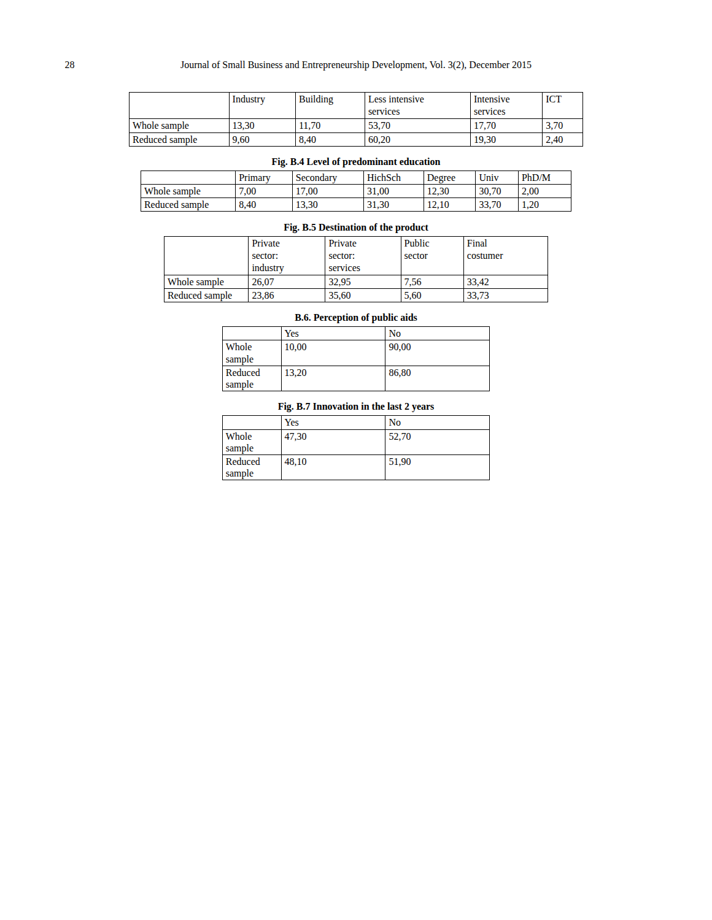28
Journal of Small Business and Entrepreneurship Development, Vol. 3(2), December 2015
| | Industry | Building | Less intensive services | Intensive services | ICT |
| Whole sample | 13,30 | 11,70 | 53,70 | 17,70 | 3,70 |
| Reduced sample | 9,60 | 8,40 | 60,20 | 19,30 | 2,40 |
Fig. B.4 Level of predominant education
| | Primary | Secondary | HichSch | Degree | Univ | PhD/M |
| Whole sample | 7,00 | 17,00 | 31,00 | 12,30 | 30,70 | 2,00 |
| Reduced sample | 8,40 | 13,30 | 31,30 | 12,10 | 33,70 | 1,20 |
Fig. B.5 Destination of the product
| | Private sector: industry | Private sector: services | Public sector | Final costumer |
| Whole sample | 26,07 | 32,95 | 7,56 | 33,42 |
| Reduced sample | 23,86 | 35,60 | 5,60 | 33,73 |
B.6. Perception of public aids
| | Yes | No |
| Whole sample | 10,00 | 90,00 |
| Reduced sample | 13,20 | 86,80 |
Fig. B.7 Innovation in the last 2 years
| | Yes | No |
| Whole sample | 47,30 | 52,70 |
| Reduced sample | 48,10 | 51,90 |